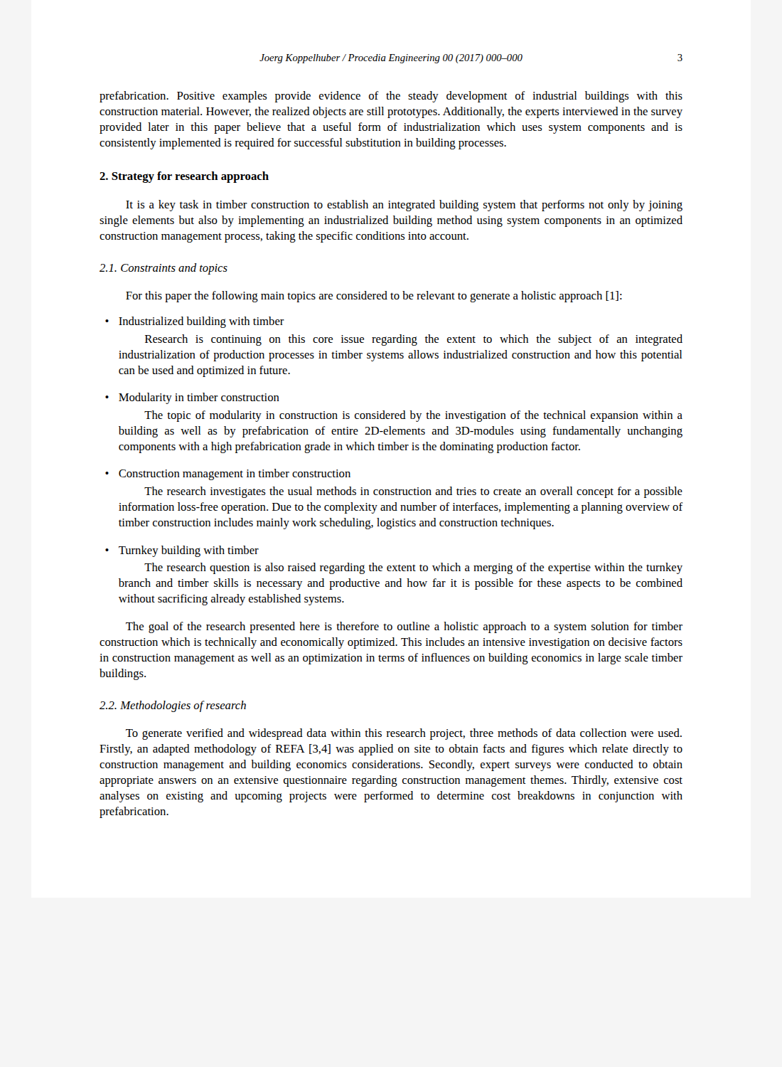Joerg Koppelhuber / Procedia Engineering 00 (2017) 000–000 3
prefabrication. Positive examples provide evidence of the steady development of industrial buildings with this construction material. However, the realized objects are still prototypes. Additionally, the experts interviewed in the survey provided later in this paper believe that a useful form of industrialization which uses system components and is consistently implemented is required for successful substitution in building processes.
2. Strategy for research approach
It is a key task in timber construction to establish an integrated building system that performs not only by joining single elements but also by implementing an industrialized building method using system components in an optimized construction management process, taking the specific conditions into account.
2.1. Constraints and topics
For this paper the following main topics are considered to be relevant to generate a holistic approach [1]:
Industrialized building with timber
Research is continuing on this core issue regarding the extent to which the subject of an integrated industrialization of production processes in timber systems allows industrialized construction and how this potential can be used and optimized in future.
Modularity in timber construction
The topic of modularity in construction is considered by the investigation of the technical expansion within a building as well as by prefabrication of entire 2D-elements and 3D-modules using fundamentally unchanging components with a high prefabrication grade in which timber is the dominating production factor.
Construction management in timber construction
The research investigates the usual methods in construction and tries to create an overall concept for a possible information loss-free operation. Due to the complexity and number of interfaces, implementing a planning overview of timber construction includes mainly work scheduling, logistics and construction techniques.
Turnkey building with timber
The research question is also raised regarding the extent to which a merging of the expertise within the turnkey branch and timber skills is necessary and productive and how far it is possible for these aspects to be combined without sacrificing already established systems.
The goal of the research presented here is therefore to outline a holistic approach to a system solution for timber construction which is technically and economically optimized. This includes an intensive investigation on decisive factors in construction management as well as an optimization in terms of influences on building economics in large scale timber buildings.
2.2. Methodologies of research
To generate verified and widespread data within this research project, three methods of data collection were used. Firstly, an adapted methodology of REFA [3,4] was applied on site to obtain facts and figures which relate directly to construction management and building economics considerations. Secondly, expert surveys were conducted to obtain appropriate answers on an extensive questionnaire regarding construction management themes. Thirdly, extensive cost analyses on existing and upcoming projects were performed to determine cost breakdowns in conjunction with prefabrication.